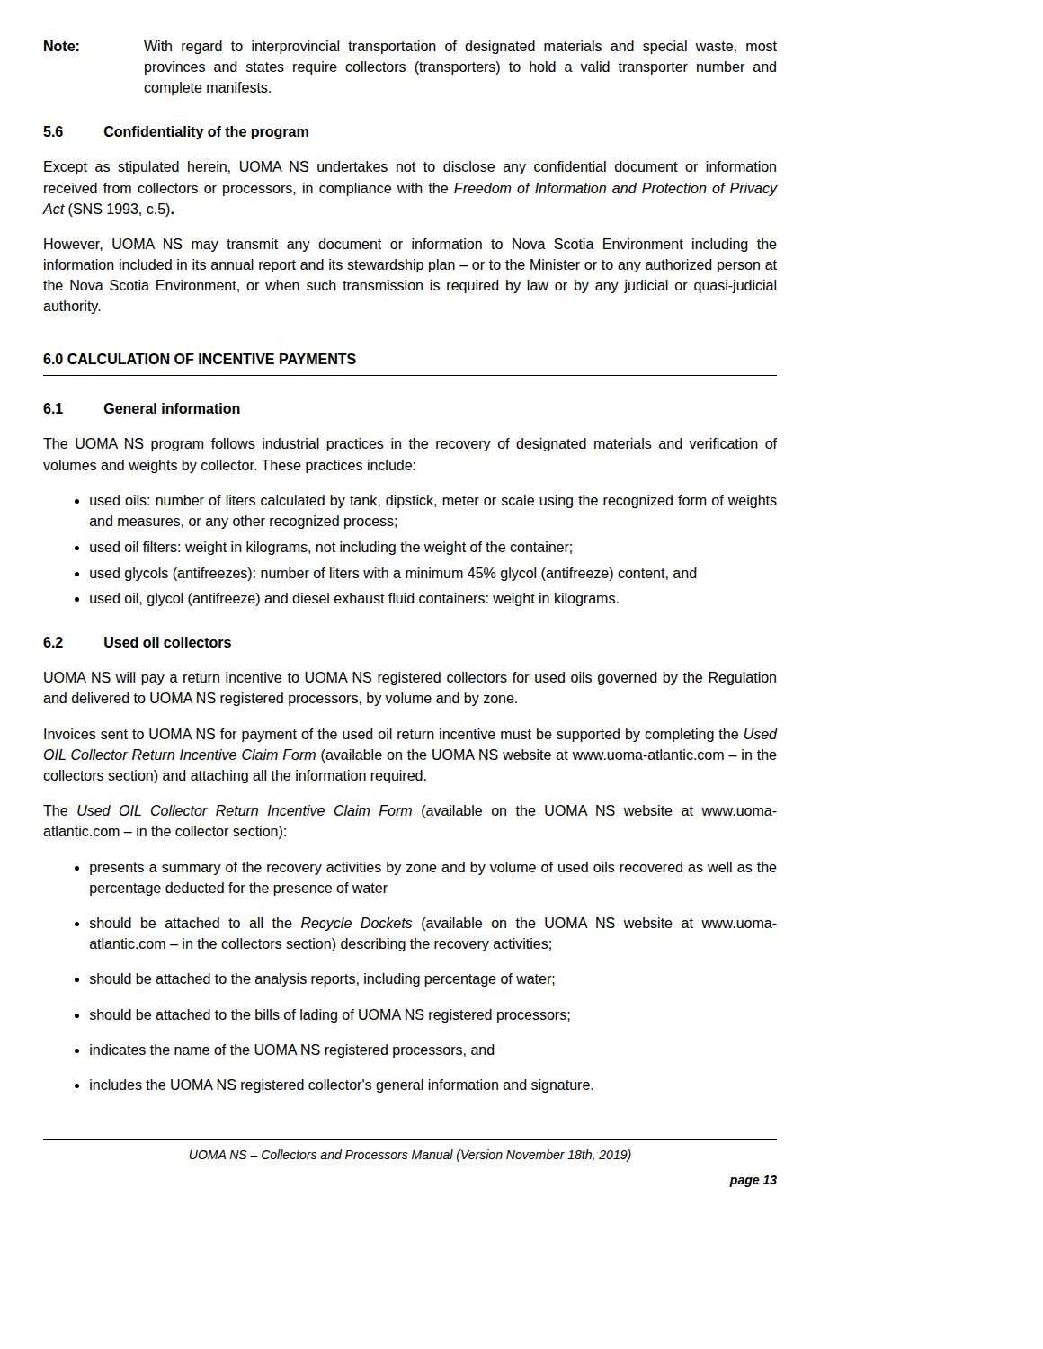Note:
With regard to interprovincial transportation of designated materials and special waste, most provinces and states require collectors (transporters) to hold a valid transporter number and complete manifests.
5.6 Confidentiality of the program
Except as stipulated herein, UOMA NS undertakes not to disclose any confidential document or information received from collectors or processors, in compliance with the Freedom of Information and Protection of Privacy Act (SNS 1993, c.5).
However, UOMA NS may transmit any document or information to Nova Scotia Environment including the information included in its annual report and its stewardship plan – or to the Minister or to any authorized person at the Nova Scotia Environment, or when such transmission is required by law or by any judicial or quasi-judicial authority.
6.0 CALCULATION OF INCENTIVE PAYMENTS
6.1 General information
The UOMA NS program follows industrial practices in the recovery of designated materials and verification of volumes and weights by collector. These practices include:
used oils: number of liters calculated by tank, dipstick, meter or scale using the recognized form of weights and measures, or any other recognized process;
used oil filters: weight in kilograms, not including the weight of the container;
used glycols (antifreezes): number of liters with a minimum 45% glycol (antifreeze) content, and
used oil, glycol (antifreeze) and diesel exhaust fluid containers: weight in kilograms.
6.2 Used oil collectors
UOMA NS will pay a return incentive to UOMA NS registered collectors for used oils governed by the Regulation and delivered to UOMA NS registered processors, by volume and by zone.
Invoices sent to UOMA NS for payment of the used oil return incentive must be supported by completing the Used OIL Collector Return Incentive Claim Form (available on the UOMA NS website at www.uoma-atlantic.com – in the collectors section) and attaching all the information required.
The Used OIL Collector Return Incentive Claim Form (available on the UOMA NS website at www.uoma-atlantic.com – in the collector section):
presents a summary of the recovery activities by zone and by volume of used oils recovered as well as the percentage deducted for the presence of water
should be attached to all the Recycle Dockets (available on the UOMA NS website at www.uoma-atlantic.com – in the collectors section) describing the recovery activities;
should be attached to the analysis reports, including percentage of water;
should be attached to the bills of lading of UOMA NS registered processors;
indicates the name of the UOMA NS registered processors, and
includes the UOMA NS registered collector's general information and signature.
UOMA NS – Collectors and Processors Manual (Version November 18th, 2019)
page 13